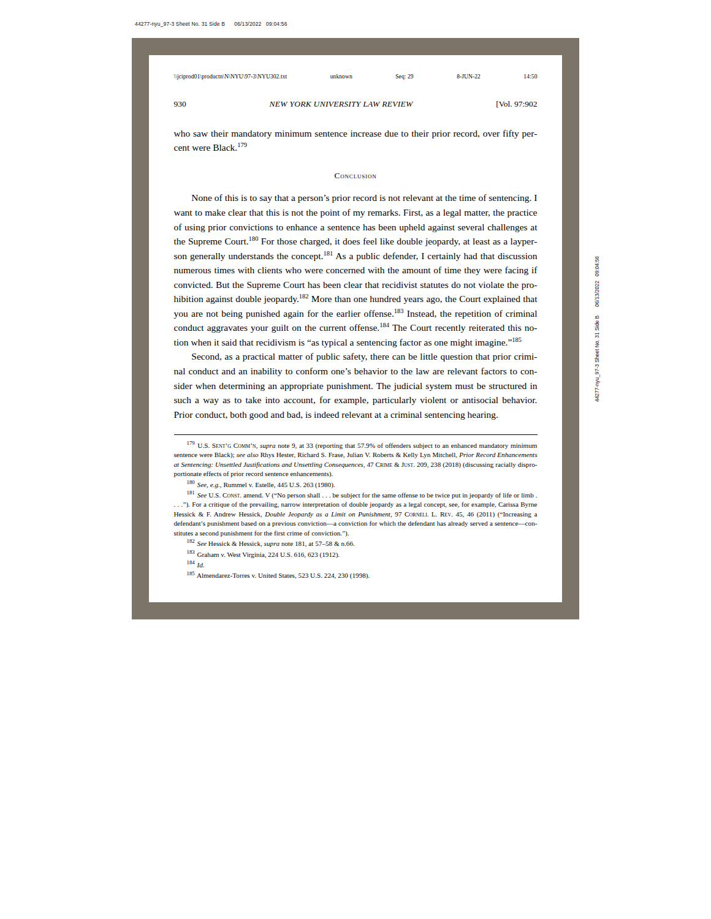44277-nyu_97-3 Sheet No. 31 Side B 06/13/2022 09:04:56
44277-nyu_97-3 Sheet No. 31 Side B 06/13/2022 09:04:56
\\jciprod01\productn\N\NYU\97-3\NYU302.txt unknown Seq: 29 8-JUN-22 14:50
930 NEW YORK UNIVERSITY LAW REVIEW [Vol. 97:902
who saw their mandatory minimum sentence increase due to their prior record, over fifty percent were Black.179
Conclusion
None of this is to say that a person’s prior record is not relevant at the time of sentencing. I want to make clear that this is not the point of my remarks. First, as a legal matter, the practice of using prior convictions to enhance a sentence has been upheld against several challenges at the Supreme Court.180 For those charged, it does feel like double jeopardy, at least as a layperson generally understands the concept.181 As a public defender, I certainly had that discussion numerous times with clients who were concerned with the amount of time they were facing if convicted. But the Supreme Court has been clear that recidivist statutes do not violate the prohibition against double jeopardy.182 More than one hundred years ago, the Court explained that you are not being punished again for the earlier offense.183 Instead, the repetition of criminal conduct aggravates your guilt on the current offense.184 The Court recently reiterated this notion when it said that recidivism is “as typical a sentencing factor as one might imagine.”185
Second, as a practical matter of public safety, there can be little question that prior criminal conduct and an inability to conform one’s behavior to the law are relevant factors to consider when determining an appropriate punishment. The judicial system must be structured in such a way as to take into account, for example, particularly violent or antisocial behavior. Prior conduct, both good and bad, is indeed relevant at a criminal sentencing hearing.
179 U.S. Sent’g Comm’n, supra note 9, at 33 (reporting that 57.9% of offenders subject to an enhanced mandatory minimum sentence were Black); see also Rhys Hester, Richard S. Frase, Julian V. Roberts & Kelly Lyn Mitchell, Prior Record Enhancements at Sentencing: Unsettled Justifications and Unsettling Consequences, 47 Crime & Just. 209, 238 (2018) (discussing racially disproportionate effects of prior record sentence enhancements).
180 See, e.g., Rummel v. Estelle, 445 U.S. 263 (1980).
181 See U.S. Const. amend. V (“No person shall . . . be subject for the same offense to be twice put in jeopardy of life or limb . . . .”). For a critique of the prevailing, narrow interpretation of double jeopardy as a legal concept, see, for example, Carissa Byrne Hessick & F. Andrew Hessick, Double Jeopardy as a Limit on Punishment, 97 Cornell L. Rev. 45, 46 (2011) (“Increasing a defendant’s punishment based on a previous conviction—a conviction for which the defendant has already served a sentence—constitutes a second punishment for the first crime of conviction.”).
182 See Hessick & Hessick, supra note 181, at 57–58 & n.66.
183 Graham v. West Virginia, 224 U.S. 616, 623 (1912).
184 Id.
185 Almendarez-Torres v. United States, 523 U.S. 224, 230 (1998).